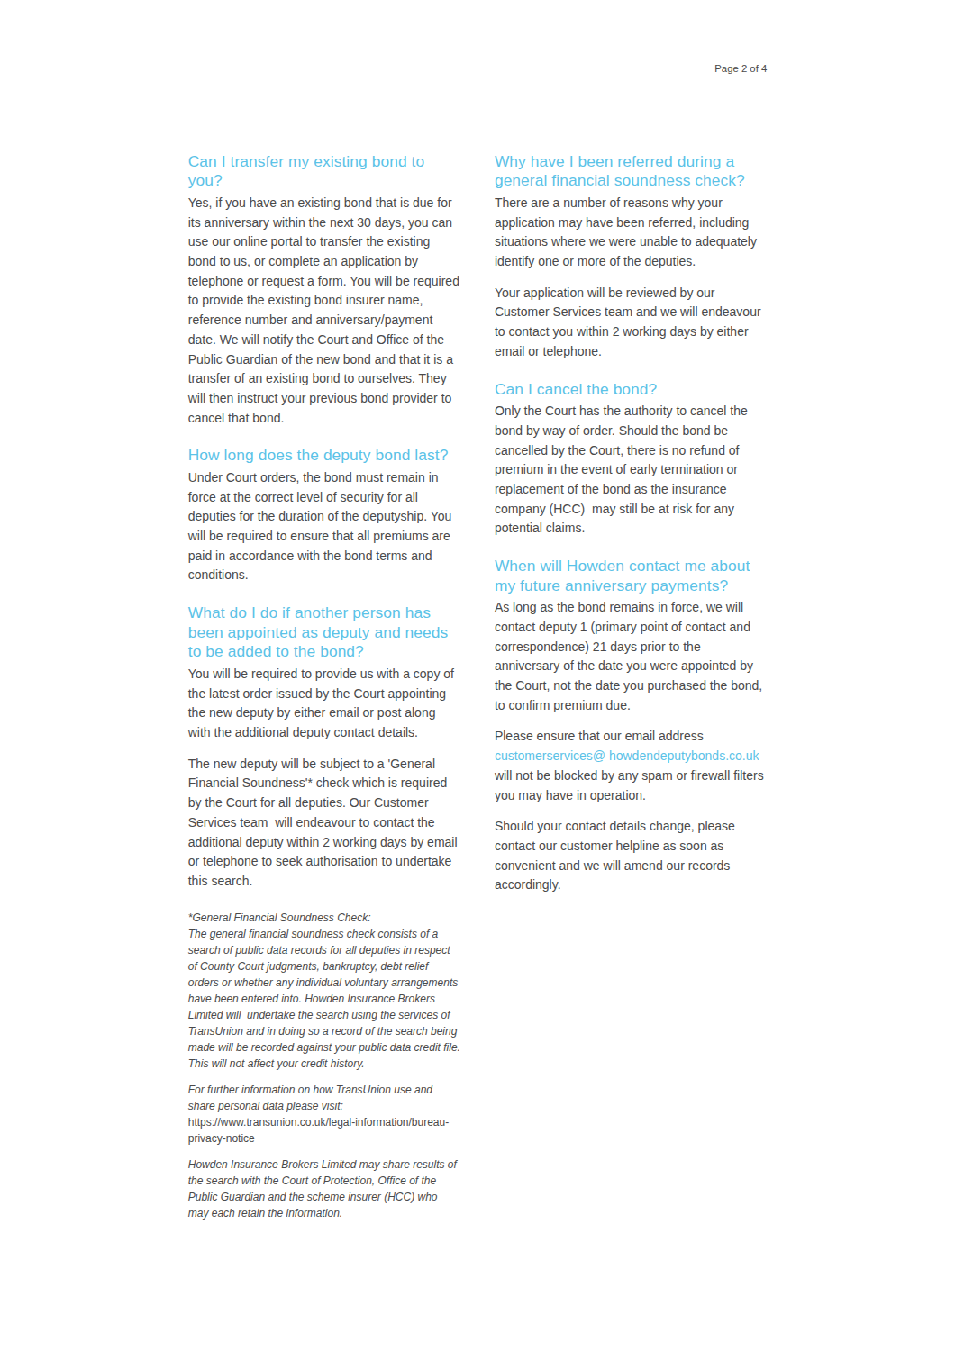Page 2 of 4
Can I transfer my existing bond to you?
Yes, if you have an existing bond that is due for its anniversary within the next 30 days, you can use our online portal to transfer the existing bond to us, or complete an application by telephone or request a form. You will be required to provide the existing bond insurer name, reference number and anniversary/payment date. We will notify the Court and Office of the Public Guardian of the new bond and that it is a transfer of an existing bond to ourselves. They will then instruct your previous bond provider to cancel that bond.
How long does the deputy bond last?
Under Court orders, the bond must remain in force at the correct level of security for all deputies for the duration of the deputyship. You will be required to ensure that all premiums are paid in accordance with the bond terms and conditions.
What do I do if another person has been appointed as deputy and needs to be added to the bond?
You will be required to provide us with a copy of the latest order issued by the Court appointing the new deputy by either email or post along with the additional deputy contact details.
The new deputy will be subject to a 'General Financial Soundness'* check which is required by the Court for all deputies. Our Customer Services team will endeavour to contact the additional deputy within 2 working days by email or telephone to seek authorisation to undertake this search.
*General Financial Soundness Check:
The general financial soundness check consists of a search of public data records for all deputies in respect of County Court judgments, bankruptcy, debt relief orders or whether any individual voluntary arrangements have been entered into. Howden Insurance Brokers Limited will undertake the search using the services of TransUnion and in doing so a record of the search being made will be recorded against your public data credit file. This will not affect your credit history.
For further information on how TransUnion use and share personal data please visit: https://www.transunion.co.uk/legal-information/bureau-privacy-notice
Howden Insurance Brokers Limited may share results of the search with the Court of Protection, Office of the Public Guardian and the scheme insurer (HCC) who may each retain the information.
Why have I been referred during a general financial soundness check?
There are a number of reasons why your application may have been referred, including situations where we were unable to adequately identify one or more of the deputies.
Your application will be reviewed by our Customer Services team and we will endeavour to contact you within 2 working days by either email or telephone.
Can I cancel the bond?
Only the Court has the authority to cancel the bond by way of order. Should the bond be cancelled by the Court, there is no refund of premium in the event of early termination or replacement of the bond as the insurance company (HCC) may still be at risk for any potential claims.
When will Howden contact me about my future anniversary payments?
As long as the bond remains in force, we will contact deputy 1 (primary point of contact and correspondence) 21 days prior to the anniversary of the date you were appointed by the Court, not the date you purchased the bond, to confirm premium due.
Please ensure that our email address customerservices@ howdendeputybonds.co.uk will not be blocked by any spam or firewall filters you may have in operation.
Should your contact details change, please contact our customer helpline as soon as convenient and we will amend our records accordingly.